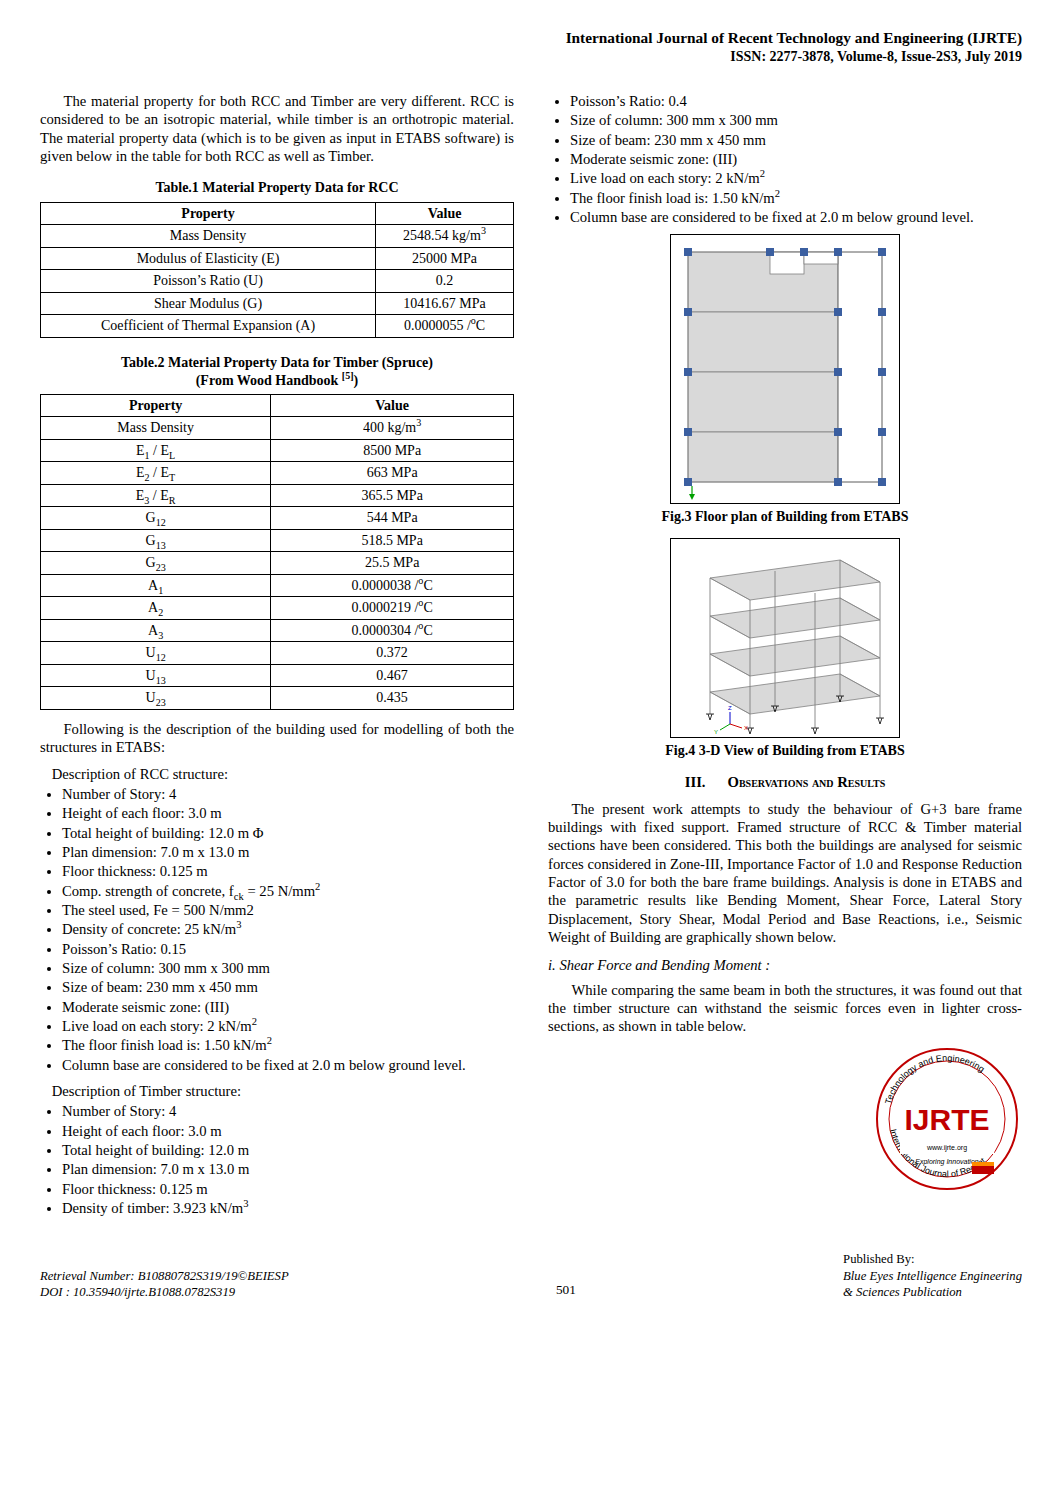International Journal of Recent Technology and Engineering (IJRTE)
ISSN: 2277-3878, Volume-8, Issue-2S3, July 2019
The material property for both RCC and Timber are very different. RCC is considered to be an isotropic material, while timber is an orthotropic material. The material property data (which is to be given as input in ETABS software) is given below in the table for both RCC as well as Timber.
Table.1 Material Property Data for RCC
| Property | Value |
| --- | --- |
| Mass Density | 2548.54 kg/m 3 |
| Modulus of Elasticity (E) | 25000 MPa |
| Poisson’s Ratio (U) | 0.2 |
| Shear Modulus (G) | 10416.67 MPa |
| Coefficient of Thermal Expansion (A) | 0.0000055 / o C |
Table.2 Material Property Data for Timber (Spruce) (From Wood Handbook [5] )
| Property | Value |
| --- | --- |
| Mass Density | 400 kg/m 3 |
| E 1 / E L | 8500 MPa |
| E 2 / E T | 663 MPa |
| E 3 / E R | 365.5 MPa |
| G 12 | 544 MPa |
| G 13 | 518.5 MPa |
| G 23 | 25.5 MPa |
| A 1 | 0.0000038 / o C |
| A 2 | 0.0000219 / o C |
| A 3 | 0.0000304 / o C |
| U 12 | 0.372 |
| U 13 | 0.467 |
| U 23 | 0.435 |
Following is the description of the building used for modelling of both the structures in ETABS:
Description of RCC structure:
Number of Story: 4
Height of each floor: 3.0 m
Total height of building: 12.0 m Φ
Plan dimension: 7.0 m x 13.0 m
Floor thickness: 0.125 m
Comp. strength of concrete, fck = 25 N/mm2
The steel used, Fe = 500 N/mm2
Density of concrete: 25 kN/m3
Poisson’s Ratio: 0.15
Size of column: 300 mm x 300 mm
Size of beam: 230 mm x 450 mm
Moderate seismic zone: (III)
Live load on each story: 2 kN/m2
The floor finish load is: 1.50 kN/m2
Column base are considered to be fixed at 2.0 m below ground level.
Description of Timber structure:
Number of Story: 4
Height of each floor: 3.0 m
Total height of building: 12.0 m
Plan dimension: 7.0 m x 13.0 m
Floor thickness: 0.125 m
Density of timber: 3.923 kN/m3
Poisson’s Ratio: 0.4
Size of column: 300 mm x 300 mm
Size of beam: 230 mm x 450 mm
Moderate seismic zone: (III)
Live load on each story: 2 kN/m2
The floor finish load is: 1.50 kN/m2
Column base are considered to be fixed at 2.0 m below ground level.
Fig.3 Floor plan of Building from ETABS
Z X Y
Fig.4 3-D View of Building from ETABS
III. Observations and Results
The present work attempts to study the behaviour of G+3 bare frame buildings with fixed support. Framed structure of RCC & Timber material sections have been considered. This both the buildings are analysed for seismic forces considered in Zone-III, Importance Factor of 1.0 and Response Reduction Factor of 3.0 for both the bare frame buildings. Analysis is done in ETABS and the parametric results like Bending Moment, Shear Force, Lateral Story Displacement, Story Shear, Modal Period and Base Reactions, i.e., Seismic Weight of Building are graphically shown below.
i. Shear Force and Bending Moment :
While comparing the same beam in both the structures, it was found out that the timber structure can withstand the seismic forces even in lighter cross-sections, as shown in table below.
Technology and Engineering International Journal of Recent IJRTE www.ijrte.org Exploring Innovation
Retrieval Number: B10880782S319/19©BEIESP
DOI : 10.35940/ijrte.B1088.0782S319
501
Published By:
Blue Eyes Intelligence Engineering
& Sciences Publication